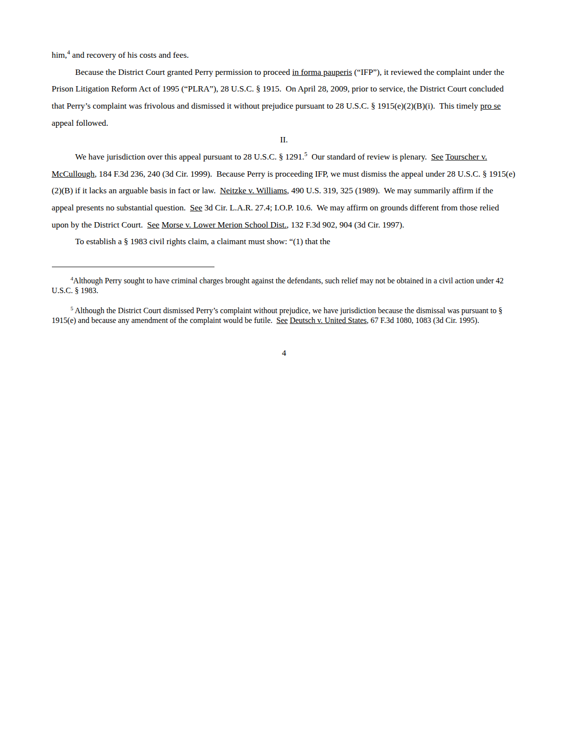him,4 and recovery of his costs and fees.
Because the District Court granted Perry permission to proceed in forma pauperis (“IFP”), it reviewed the complaint under the Prison Litigation Reform Act of 1995 (“PLRA”), 28 U.S.C. § 1915. On April 28, 2009, prior to service, the District Court concluded that Perry’s complaint was frivolous and dismissed it without prejudice pursuant to 28 U.S.C. § 1915(e)(2)(B)(i). This timely pro se appeal followed.
II.
We have jurisdiction over this appeal pursuant to 28 U.S.C. § 1291.5 Our standard of review is plenary. See Tourscher v. McCullough, 184 F.3d 236, 240 (3d Cir. 1999). Because Perry is proceeding IFP, we must dismiss the appeal under 28 U.S.C. § 1915(e)(2)(B) if it lacks an arguable basis in fact or law. Neitzke v. Williams, 490 U.S. 319, 325 (1989). We may summarily affirm if the appeal presents no substantial question. See 3d Cir. L.A.R. 27.4; I.O.P. 10.6. We may affirm on grounds different from those relied upon by the District Court. See Morse v. Lower Merion School Dist., 132 F.3d 902, 904 (3d Cir. 1997).
To establish a § 1983 civil rights claim, a claimant must show: “(1) that the
4Although Perry sought to have criminal charges brought against the defendants, such relief may not be obtained in a civil action under 42 U.S.C. § 1983.
5 Although the District Court dismissed Perry’s complaint without prejudice, we have jurisdiction because the dismissal was pursuant to § 1915(e) and because any amendment of the complaint would be futile. See Deutsch v. United States, 67 F.3d 1080, 1083 (3d Cir. 1995).
4